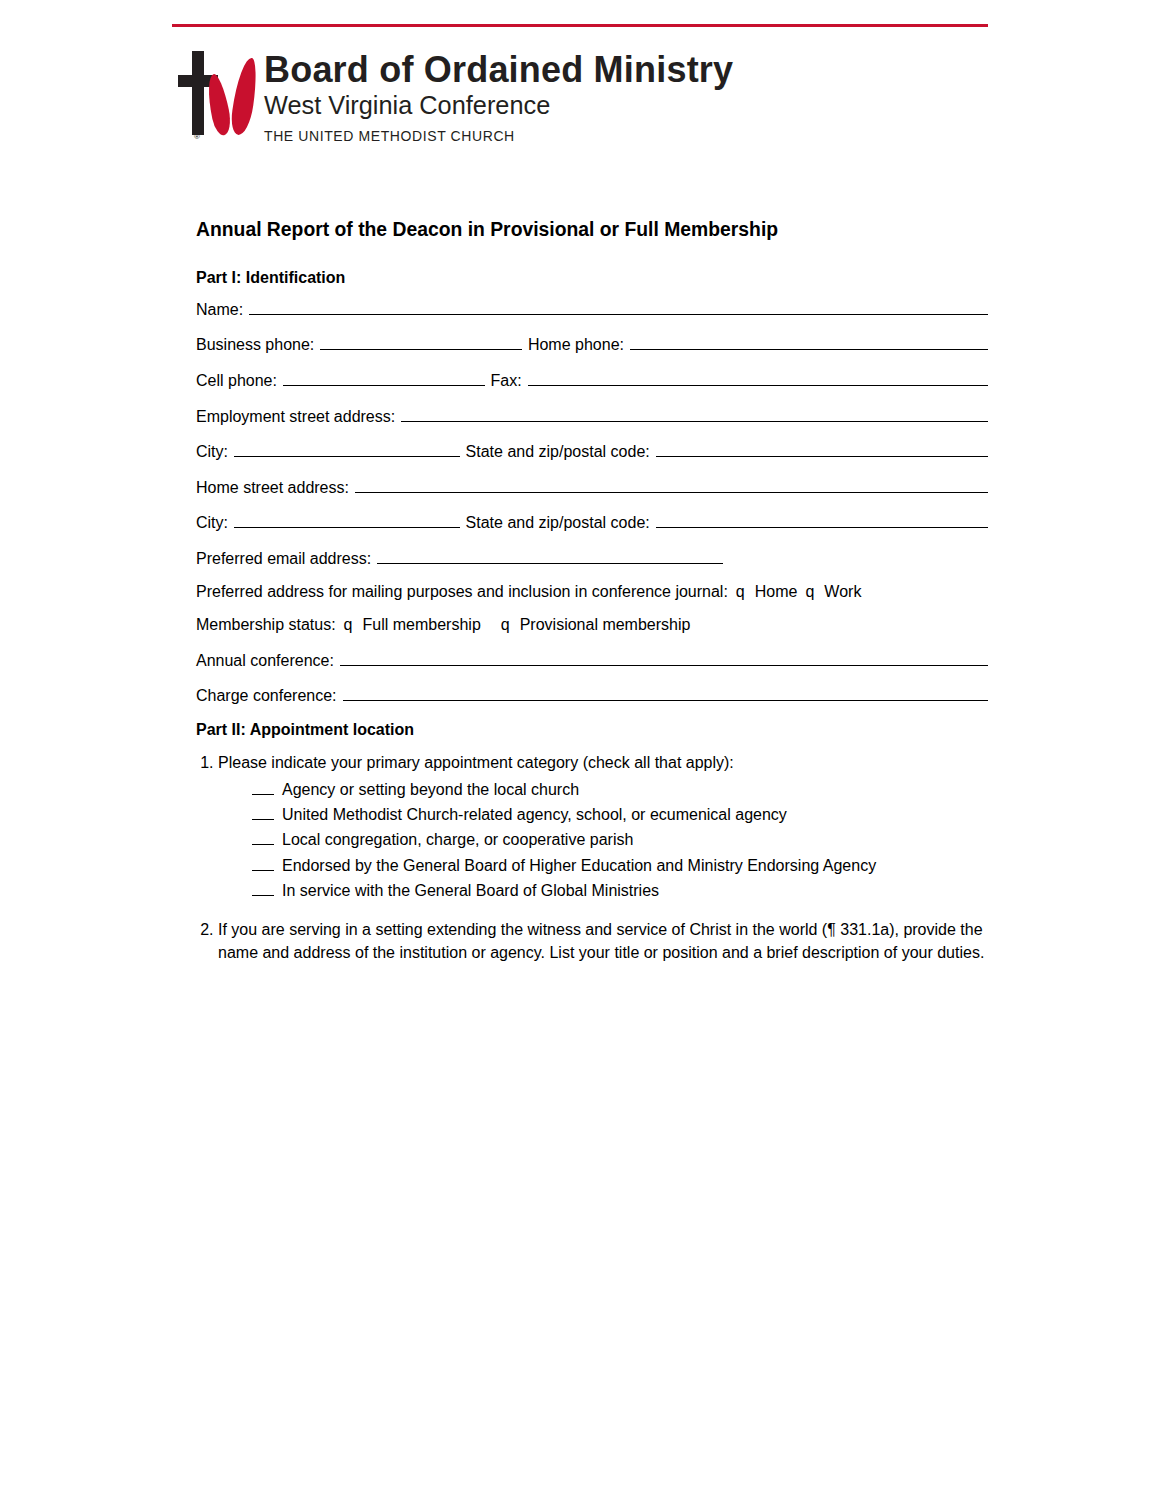®
Board of Ordained Ministry
West Virginia Conference
The United Methodist Church
Annual Report of the Deacon in Provisional or Full Membership
Part I: Identification
Name:
Business phone: Home phone:
Cell phone: Fax:
Employment street address:
City: State and zip/postal code:
Home street address:
City: State and zip/postal code:
Preferred email address:
Preferred address for mailing purposes and inclusion in conference journal: qHome qWork
Membership status: qFull membership qProvisional membership
Annual conference:
Charge conference:
Part II: Appointment location
Please indicate your primary appointment category (check all that apply):
Agency or setting beyond the local church
United Methodist Church-related agency, school, or ecumenical agency
Local congregation, charge, or cooperative parish
Endorsed by the General Board of Higher Education and Ministry Endorsing Agency
In service with the General Board of Global Ministries
If you are serving in a setting extending the witness and service of Christ in the world (¶ 331.1a), provide the name and address of the institution or agency. List your title or position and a brief description of your duties.